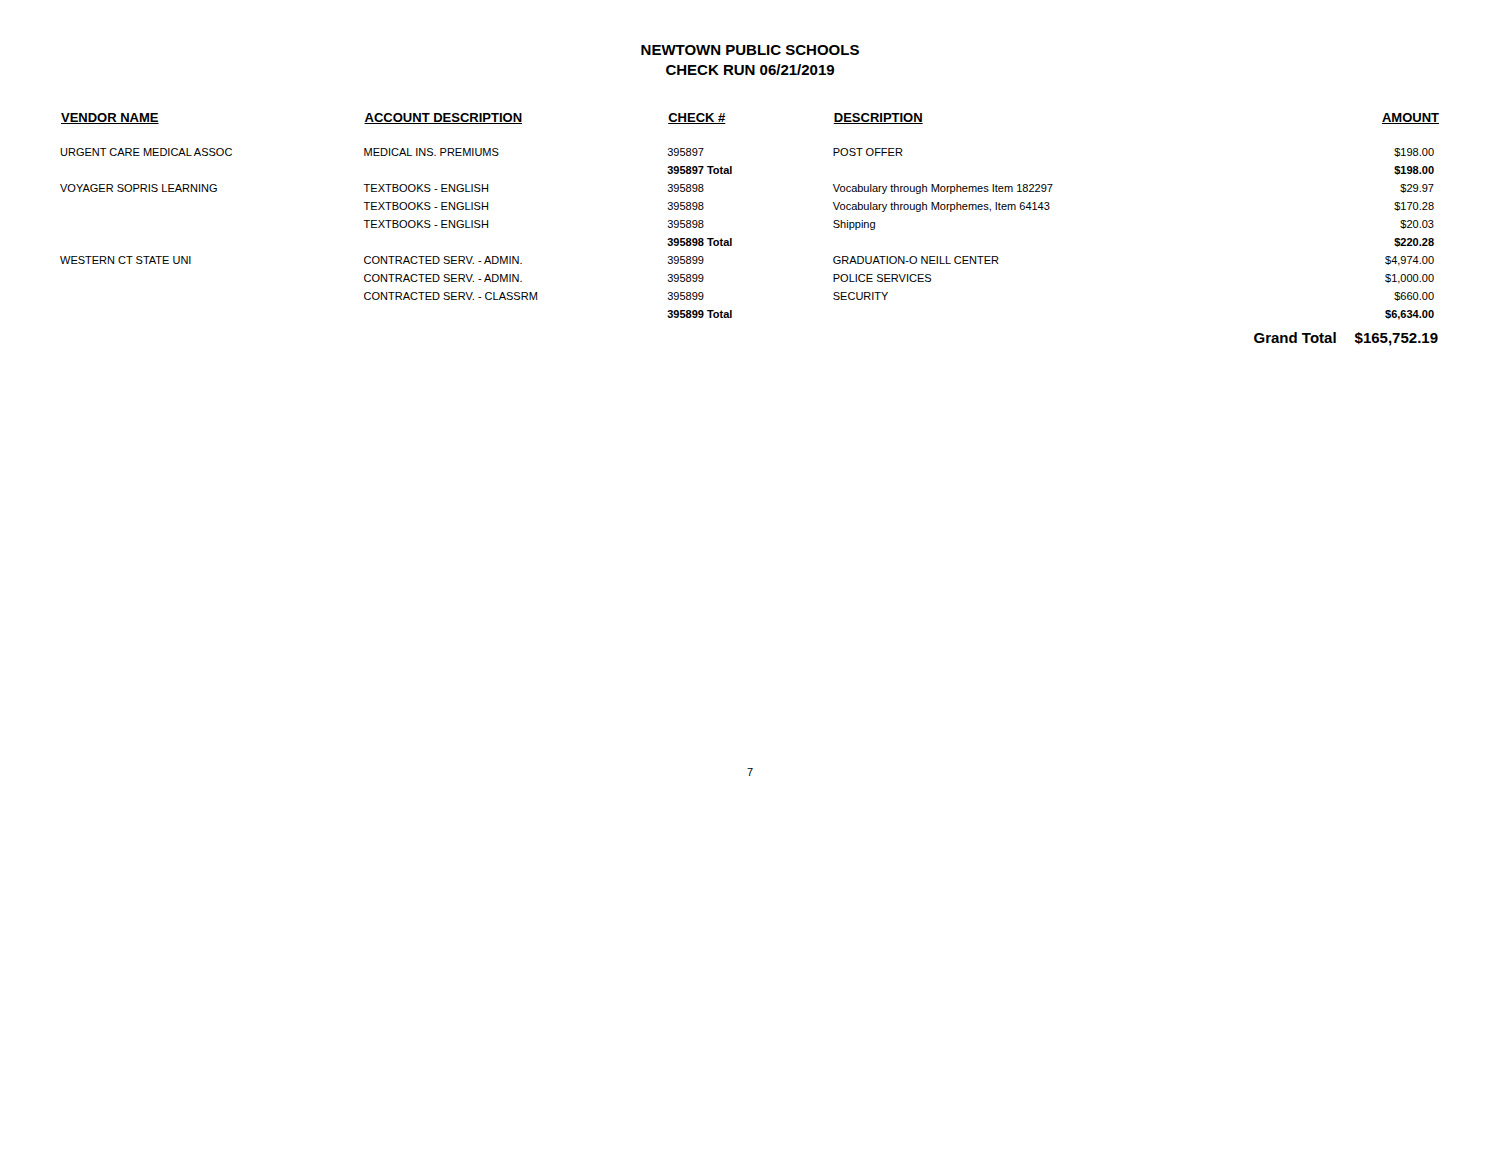NEWTOWN PUBLIC SCHOOLS
CHECK RUN 06/21/2019
| VENDOR NAME | ACCOUNT DESCRIPTION | CHECK # | DESCRIPTION | AMOUNT |
| --- | --- | --- | --- | --- |
| URGENT CARE MEDICAL ASSOC | MEDICAL INS. PREMIUMS | 395897 | POST OFFER | $198.00 |
| | | 395897 Total | | $198.00 |
| VOYAGER SOPRIS LEARNING | TEXTBOOKS - ENGLISH | 395898 | Vocabulary through Morphemes Item 182297 | $29.97 |
| | TEXTBOOKS - ENGLISH | 395898 | Vocabulary through Morphemes, Item 64143 | $170.28 |
| | TEXTBOOKS - ENGLISH | 395898 | Shipping | $20.03 |
| | | 395898 Total | | $220.28 |
| WESTERN CT STATE UNI | CONTRACTED SERV. - ADMIN. | 395899 | GRADUATION-O NEILL CENTER | $4,974.00 |
| | CONTRACTED SERV. - ADMIN. | 395899 | POLICE SERVICES | $1,000.00 |
| | CONTRACTED SERV. - CLASSRM | 395899 | SECURITY | $660.00 |
| | | 395899 Total | | $6,634.00 |
Grand Total$165,752.19
7